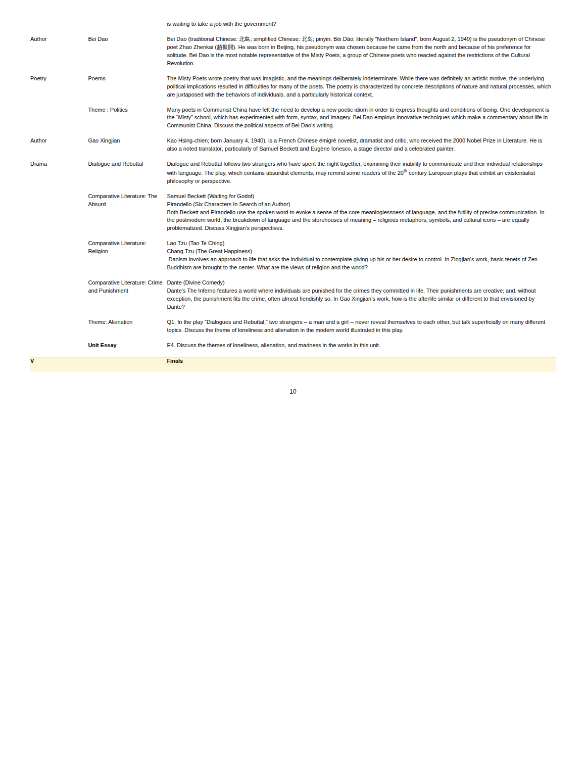| | | is waiting to take a job with the government? |
| Author | Bei Dao | Bei Dao (traditional Chinese: 北島; simplified Chinese: 北岛; pinyin: Běi Dǎo; literally "Northern Island", born August 2, 1949) is the pseudonym of Chinese poet Zhao Zhenkai (趙振開). He was born in Beijing, his pseudonym was chosen because he came from the north and because of his preference for solitude. Bei Dao is the most notable representative of the Misty Poets, a group of Chinese poets who reacted against the restrictions of the Cultural Revolution. |
| Poetry | Poems | The Misty Poets wrote poetry that was imagistic, and the meanings deliberately indeterminate. While there was definitely an artistic motive, the underlying political implications resulted in difficulties for many of the poets. The poetry is characterized by concrete descriptions of nature and natural processes, which are juxtaposed with the behaviors of individuals, and a particularly historical context. |
| | Theme : Politics | Many poets in Communist China have felt the need to develop a new poetic idiom in order to express thoughts and conditions of being. One development is the “Misty” school, which has experimented with form, syntax, and imagery. Bei Dao employs innovative techniques which make a commentary about life in Communist China. Discuss the political aspects of Bei Dao’s writing. |
| Author | Gao Xingjian | Kao Hsing-chien; born January 4, 1940), is a French Chinese émigré novelist, dramatist and critic, who received the 2000 Nobel Prize in Literature. He is also a noted translator, particularly of Samuel Beckett and Eugène Ionesco, a stage director and a celebrated painter. |
| Drama | Dialogue and Rebuttal | Dialogue and Rebuttal follows two strangers who have spent the night together, examining their inability to communicate and their individual relationships with language. The play, which contains absurdist elements, may remind some readers of the 20 th century European plays that exhibit an existentialist philosophy or perspective. |
| | Comparative Literature: The Absurd | Samuel Beckett (Waiting for Godot) Pirandello (Six Characters In Search of an Author) Both Beckett and Pirandello use the spoken word to evoke a sense of the core meaninglessness of language, and the futility of precise communication. In the postmodern world, the breakdown of language and the storehouses of meaning – religious metaphors, symbols, and cultural icons – are equally problematized. Discuss Xingjian’s perspectives. |
| | Comparative Literature: Religion | Lao Tzu (Tao Te Ching) Chang Tzu (The Great Happiness) Daoism involves an approach to life that asks the individual to contemplate giving up his or her desire to control. In Zingjian’s work, basic tenets of Zen Buddhism are brought to the center. What are the views of religion and the world? |
| | Comparative Literature: Crime and Punishment | Dante (Divine Comedy) Dante’s The Inferno features a world where individuals are punished for the crimes they committed in life. Their punishments are creative; and, without exception, the punishment fits the crime, often almost fiendishly so. In Gao Xingjian’s work, how is the afterlife similar or different to that envisioned by Dante? |
| | Theme: Alienation | Q1. In the play “Dialogues and Rebuttal,” two strangers – a man and a girl -- never reveal themselves to each other, but talk superficially on many different topics. Discuss the theme of loneliness and alienation in the modern world illustrated in this play. |
| | Unit Essay | E4. Discuss the themes of loneliness, alienation, and madness in the works in this unit. |
| V | | Finals |
10